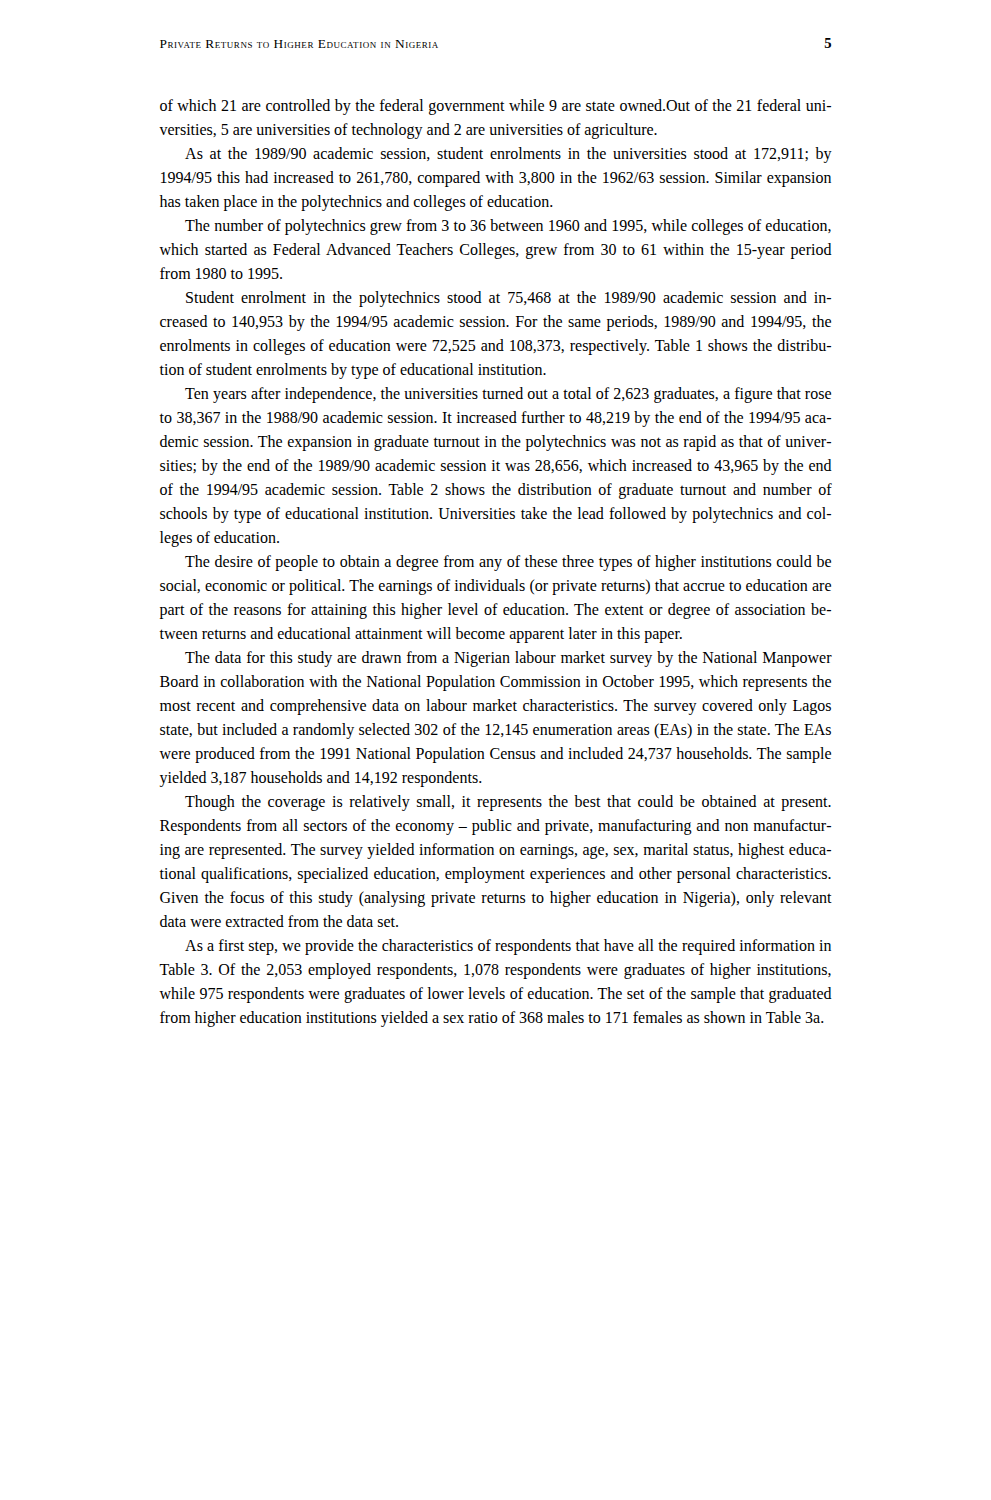Private Returns to Higher Education in Nigeria 5
of which 21 are controlled by the federal government while 9 are state owned.Out of the 21 federal universities, 5 are universities of technology and 2 are universities of agriculture.
As at the 1989/90 academic session, student enrolments in the universities stood at 172,911; by 1994/95 this had increased to 261,780, compared with 3,800 in the 1962/63 session. Similar expansion has taken place in the polytechnics and colleges of education.
The number of polytechnics grew from 3 to 36 between 1960 and 1995, while colleges of education, which started as Federal Advanced Teachers Colleges, grew from 30 to 61 within the 15-year period from 1980 to 1995.
Student enrolment in the polytechnics stood at 75,468 at the 1989/90 academic session and increased to 140,953 by the 1994/95 academic session. For the same periods, 1989/90 and 1994/95, the enrolments in colleges of education were 72,525 and 108,373, respectively. Table 1 shows the distribution of student enrolments by type of educational institution.
Ten years after independence, the universities turned out a total of 2,623 graduates, a figure that rose to 38,367 in the 1988/90 academic session. It increased further to 48,219 by the end of the 1994/95 academic session. The expansion in graduate turnout in the polytechnics was not as rapid as that of universities; by the end of the 1989/90 academic session it was 28,656, which increased to 43,965 by the end of the 1994/95 academic session. Table 2 shows the distribution of graduate turnout and number of schools by type of educational institution. Universities take the lead followed by polytechnics and colleges of education.
The desire of people to obtain a degree from any of these three types of higher institutions could be social, economic or political. The earnings of individuals (or private returns) that accrue to education are part of the reasons for attaining this higher level of education. The extent or degree of association between returns and educational attainment will become apparent later in this paper.
The data for this study are drawn from a Nigerian labour market survey by the National Manpower Board in collaboration with the National Population Commission in October 1995, which represents the most recent and comprehensive data on labour market characteristics. The survey covered only Lagos state, but included a randomly selected 302 of the 12,145 enumeration areas (EAs) in the state. The EAs were produced from the 1991 National Population Census and included 24,737 households. The sample yielded 3,187 households and 14,192 respondents.
Though the coverage is relatively small, it represents the best that could be obtained at present. Respondents from all sectors of the economy – public and private, manufacturing and non manufacturing are represented. The survey yielded information on earnings, age, sex, marital status, highest educational qualifications, specialized education, employment experiences and other personal characteristics. Given the focus of this study (analysing private returns to higher education in Nigeria), only relevant data were extracted from the data set.
As a first step, we provide the characteristics of respondents that have all the required information in Table 3. Of the 2,053 employed respondents, 1,078 respondents were graduates of higher institutions, while 975 respondents were graduates of lower levels of education. The set of the sample that graduated from higher education institutions yielded a sex ratio of 368 males to 171 females as shown in Table 3a.